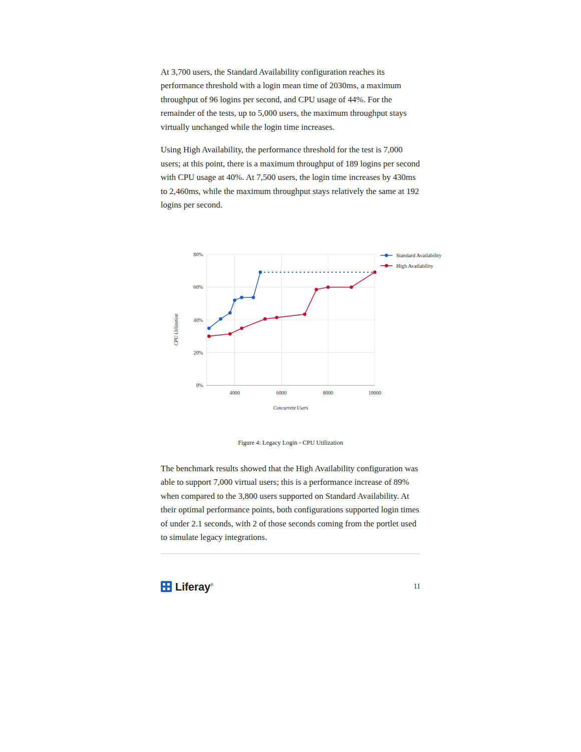At 3,700 users, the Standard Availability configuration reaches its performance threshold with a login mean time of 2030ms, a maximum throughput of 96 logins per second, and CPU usage of 44%. For the remainder of the tests, up to 5,000 users, the maximum throughput stays virtually unchanged while the login time increases.
Using High Availability, the performance threshold for the test is 7,000 users; at this point, there is a maximum throughput of 189 logins per second with CPU usage at 40%. At 7,500 users, the login time increases by 430ms to 2,460ms, while the maximum throughput stays relatively the same at 192 logins per second.
CPU Utilization 80% 60% 40% 20% 0% 4000 6000 8000 10000 Concurrent Users Standard Availability High Availability
Figure 4: Legacy Login - CPU Utilization
The benchmark results showed that the High Availability configuration was able to support 7,000 virtual users; this is a performance increase of 89% when compared to the 3,800 users supported on Standard Availability. At their optimal performance points, both configurations supported login times of under 2.1 seconds, with 2 of those seconds coming from the portlet used to simulate legacy integrations.
Liferay®
11